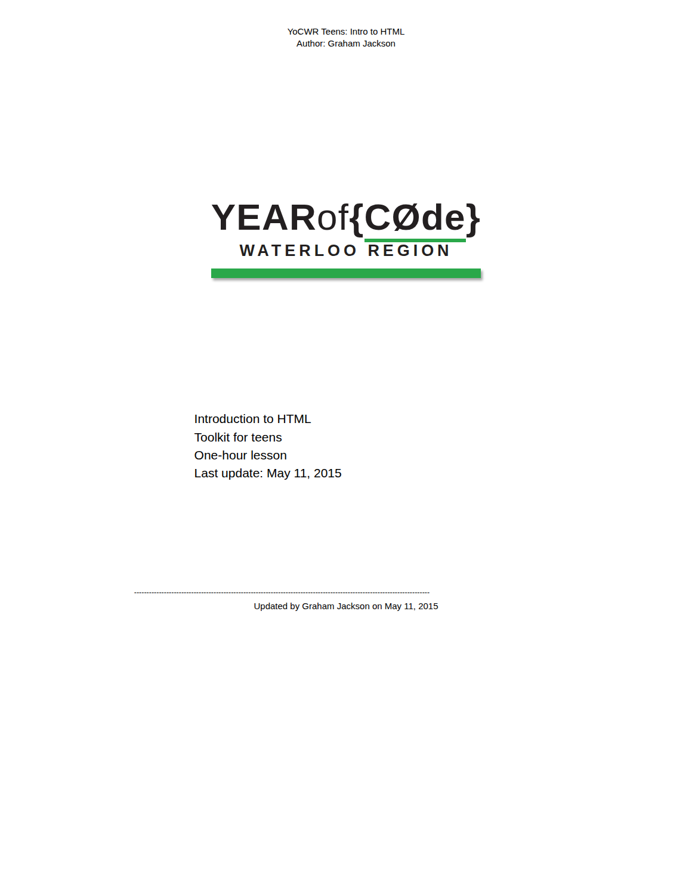YoCWR Teens: Intro to HTML Author: Graham Jackson
YEAR of{CØde}
WATERLOO REGION
Introduction to HTML Toolkit for teens One-hour lesson Last update: May 11, 2015
-----------------------------------------------------------------------------------------------------------------------
Updated by Graham Jackson on May 11, 2015